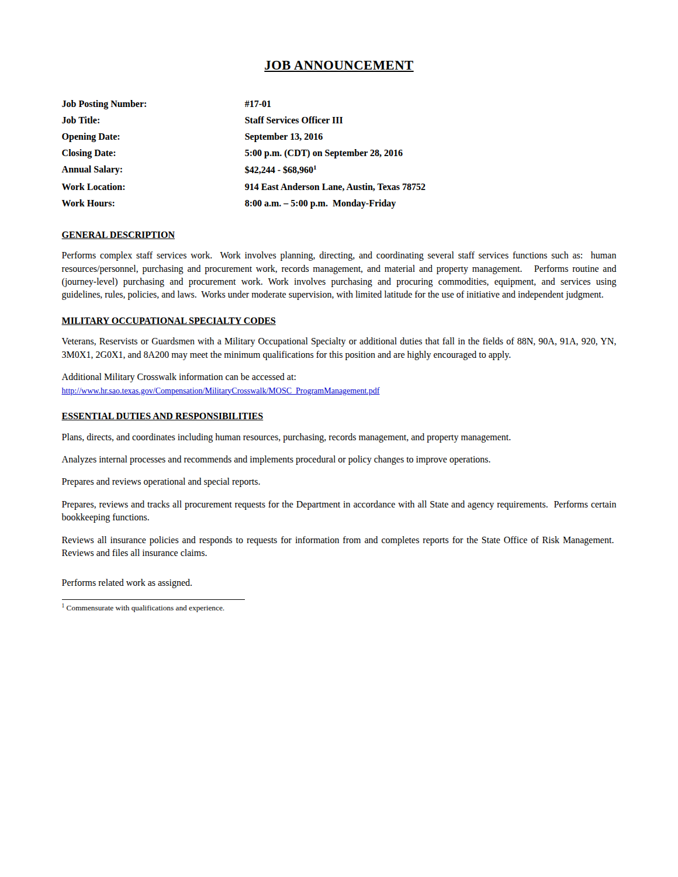JOB ANNOUNCEMENT
| Job Posting Number: | #17-01 |
| Job Title: | Staff Services Officer III |
| Opening Date: | September 13, 2016 |
| Closing Date: | 5:00 p.m. (CDT) on September 28, 2016 |
| Annual Salary: | $42,244 - $68,960 1 |
| Work Location: | 914 East Anderson Lane, Austin, Texas 78752 |
| Work Hours: | 8:00 a.m. – 5:00 p.m. Monday-Friday |
GENERAL DESCRIPTION
Performs complex staff services work. Work involves planning, directing, and coordinating several staff services functions such as: human resources/personnel, purchasing and procurement work, records management, and material and property management. Performs routine and (journey-level) purchasing and procurement work. Work involves purchasing and procuring commodities, equipment, and services using guidelines, rules, policies, and laws. Works under moderate supervision, with limited latitude for the use of initiative and independent judgment.
MILITARY OCCUPATIONAL SPECIALTY CODES
Veterans, Reservists or Guardsmen with a Military Occupational Specialty or additional duties that fall in the fields of 88N, 90A, 91A, 920, YN, 3M0X1, 2G0X1, and 8A200 may meet the minimum qualifications for this position and are highly encouraged to apply.
Additional Military Crosswalk information can be accessed at:
http://www.hr.sao.texas.gov/Compensation/MilitaryCrosswalk/MOSC_ProgramManagement.pdf
ESSENTIAL DUTIES AND RESPONSIBILITIES
Plans, directs, and coordinates including human resources, purchasing, records management, and property management.
Analyzes internal processes and recommends and implements procedural or policy changes to improve operations.
Prepares and reviews operational and special reports.
Prepares, reviews and tracks all procurement requests for the Department in accordance with all State and agency requirements. Performs certain bookkeeping functions.
Reviews all insurance policies and responds to requests for information from and completes reports for the State Office of Risk Management. Reviews and files all insurance claims.
Performs related work as assigned.
1 Commensurate with qualifications and experience.